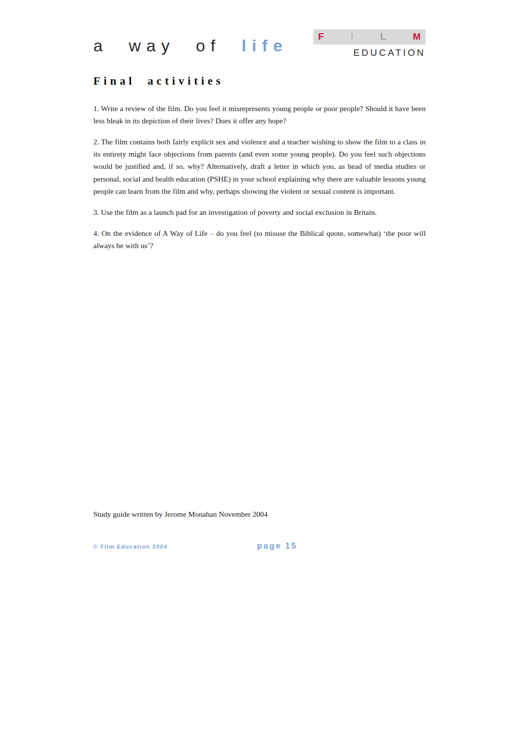a way of life
FILM
EDUCATION
Final activities
1. Write a review of the film. Do you feel it misrepresents young people or poor people? Should it have been less bleak in its depiction of their lives? Does it offer any hope?
2. The film contains both fairly explicit sex and violence and a teacher wishing to show the film to a class in its entirety might face objections from parents (and even some young people). Do you feel such objections would be justified and, if so, why? Alternatively, draft a letter in which you, as head of media studies or personal, social and health education (PSHE) in your school explaining why there are valuable lessons young people can learn from the film and why, perhaps showing the violent or sexual content is important.
3. Use the film as a launch pad for an investigation of poverty and social exclusion in Britain.
4. On the evidence of A Way of Life – do you feel (to misuse the Biblical quote, somewhat) ‘the poor will always be with us’?
Study guide written by Jerome Monahan November 2004
© Film Education 2004
page 15